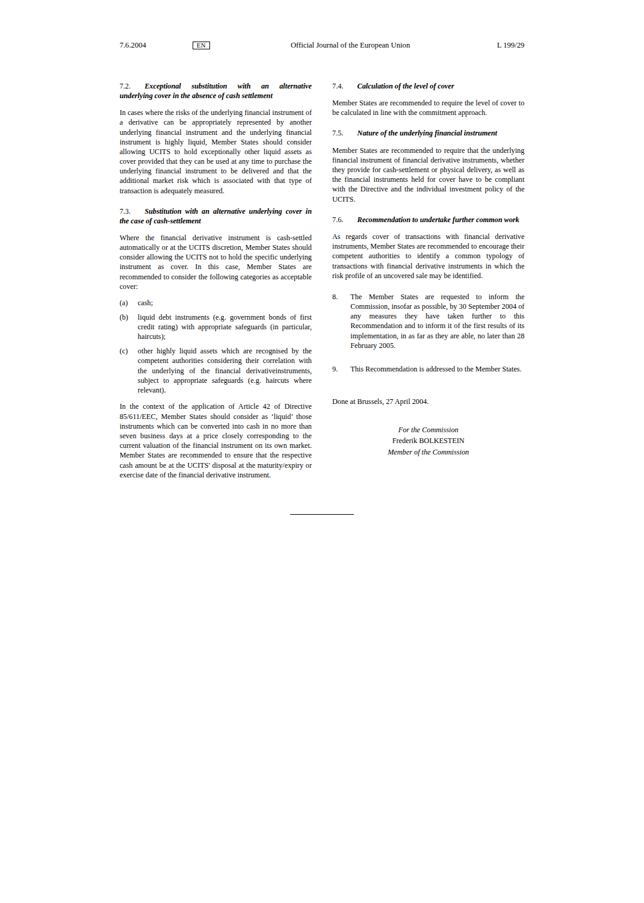7.6.2004
EN
Official Journal of the European Union
L 199/29
7.2. Exceptional substitution with an alternative underlying cover in the absence of cash settlement
In cases where the risks of the underlying financial instrument of a derivative can be appropriately represented by another underlying financial instrument and the underlying financial instrument is highly liquid, Member States should consider allowing UCITS to hold exceptionally other liquid assets as cover provided that they can be used at any time to purchase the underlying financial instrument to be delivered and that the additional market risk which is associated with that type of transaction is adequately measured.
7.3. Substitution with an alternative underlying cover in the case of cash-settlement
Where the financial derivative instrument is cash-settled automatically or at the UCITS discretion, Member States should consider allowing the UCITS not to hold the specific underlying instrument as cover. In this case, Member States are recommended to consider the following categories as acceptable cover:
(a) cash;
(b) liquid debt instruments (e.g. government bonds of first credit rating) with appropriate safeguards (in particular, haircuts);
(c) other highly liquid assets which are recognised by the competent authorities considering their correlation with the underlying of the financial derivativeinstruments, subject to appropriate safeguards (e.g. haircuts where relevant).
In the context of the application of Article 42 of Directive 85/611/EEC, Member States should consider as ‘liquid’ those instruments which can be converted into cash in no more than seven business days at a price closely corresponding to the current valuation of the financial instrument on its own market. Member States are recommended to ensure that the respective cash amount be at the UCITS' disposal at the maturity/expiry or exercise date of the financial derivative instrument.
7.4. Calculation of the level of cover
Member States are recommended to require the level of cover to be calculated in line with the commitment approach.
7.5. Nature of the underlying financial instrument
Member States are recommended to require that the underlying financial instrument of financial derivative instruments, whether they provide for cash-settlement or physical delivery, as well as the financial instruments held for cover have to be compliant with the Directive and the individual investment policy of the UCITS.
7.6. Recommendation to undertake further common work
As regards cover of transactions with financial derivative instruments, Member States are recommended to encourage their competent authorities to identify a common typology of transactions with financial derivative instruments in which the risk profile of an uncovered sale may be identified.
8. The Member States are requested to inform the Commission, insofar as possible, by 30 September 2004 of any measures they have taken further to this Recommendation and to inform it of the first results of its implementation, in as far as they are able, no later than 28 February 2005.
9. This Recommendation is addressed to the Member States.
Done at Brussels, 27 April 2004.
For the Commission
Frederik BOLKESTEIN
Member of the Commission